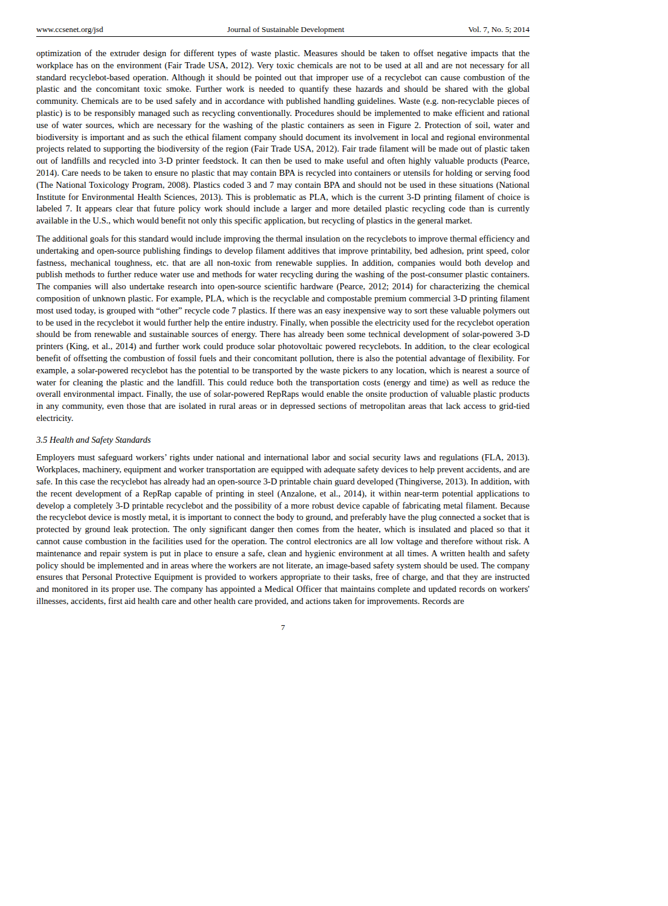www.ccsenet.org/jsd Journal of Sustainable Development Vol. 7, No. 5; 2014
optimization of the extruder design for different types of waste plastic. Measures should be taken to offset negative impacts that the workplace has on the environment (Fair Trade USA, 2012). Very toxic chemicals are not to be used at all and are not necessary for all standard recyclebot-based operation. Although it should be pointed out that improper use of a recyclebot can cause combustion of the plastic and the concomitant toxic smoke. Further work is needed to quantify these hazards and should be shared with the global community. Chemicals are to be used safely and in accordance with published handling guidelines. Waste (e.g. non-recyclable pieces of plastic) is to be responsibly managed such as recycling conventionally. Procedures should be implemented to make efficient and rational use of water sources, which are necessary for the washing of the plastic containers as seen in Figure 2. Protection of soil, water and biodiversity is important and as such the ethical filament company should document its involvement in local and regional environmental projects related to supporting the biodiversity of the region (Fair Trade USA, 2012). Fair trade filament will be made out of plastic taken out of landfills and recycled into 3-D printer feedstock. It can then be used to make useful and often highly valuable products (Pearce, 2014). Care needs to be taken to ensure no plastic that may contain BPA is recycled into containers or utensils for holding or serving food (The National Toxicology Program, 2008). Plastics coded 3 and 7 may contain BPA and should not be used in these situations (National Institute for Environmental Health Sciences, 2013). This is problematic as PLA, which is the current 3-D printing filament of choice is labeled 7. It appears clear that future policy work should include a larger and more detailed plastic recycling code than is currently available in the U.S., which would benefit not only this specific application, but recycling of plastics in the general market.
The additional goals for this standard would include improving the thermal insulation on the recyclebots to improve thermal efficiency and undertaking and open-source publishing findings to develop filament additives that improve printability, bed adhesion, print speed, color fastness, mechanical toughness, etc. that are all non-toxic from renewable supplies. In addition, companies would both develop and publish methods to further reduce water use and methods for water recycling during the washing of the post-consumer plastic containers. The companies will also undertake research into open-source scientific hardware (Pearce, 2012; 2014) for characterizing the chemical composition of unknown plastic. For example, PLA, which is the recyclable and compostable premium commercial 3-D printing filament most used today, is grouped with “other” recycle code 7 plastics. If there was an easy inexpensive way to sort these valuable polymers out to be used in the recyclebot it would further help the entire industry. Finally, when possible the electricity used for the recyclebot operation should be from renewable and sustainable sources of energy. There has already been some technical development of solar-powered 3-D printers (King, et al., 2014) and further work could produce solar photovoltaic powered recyclebots. In addition, to the clear ecological benefit of offsetting the combustion of fossil fuels and their concomitant pollution, there is also the potential advantage of flexibility. For example, a solar-powered recyclebot has the potential to be transported by the waste pickers to any location, which is nearest a source of water for cleaning the plastic and the landfill. This could reduce both the transportation costs (energy and time) as well as reduce the overall environmental impact. Finally, the use of solar-powered RepRaps would enable the onsite production of valuable plastic products in any community, even those that are isolated in rural areas or in depressed sections of metropolitan areas that lack access to grid-tied electricity.
3.5 Health and Safety Standards
Employers must safeguard workers’ rights under national and international labor and social security laws and regulations (FLA, 2013). Workplaces, machinery, equipment and worker transportation are equipped with adequate safety devices to help prevent accidents, and are safe. In this case the recyclebot has already had an open-source 3-D printable chain guard developed (Thingiverse, 2013). In addition, with the recent development of a RepRap capable of printing in steel (Anzalone, et al., 2014), it within near-term potential applications to develop a completely 3-D printable recyclebot and the possibility of a more robust device capable of fabricating metal filament. Because the recyclebot device is mostly metal, it is important to connect the body to ground, and preferably have the plug connected a socket that is protected by ground leak protection. The only significant danger then comes from the heater, which is insulated and placed so that it cannot cause combustion in the facilities used for the operation. The control electronics are all low voltage and therefore without risk. A maintenance and repair system is put in place to ensure a safe, clean and hygienic environment at all times. A written health and safety policy should be implemented and in areas where the workers are not literate, an image-based safety system should be used. The company ensures that Personal Protective Equipment is provided to workers appropriate to their tasks, free of charge, and that they are instructed and monitored in its proper use. The company has appointed a Medical Officer that maintains complete and updated records on workers' illnesses, accidents, first aid health care and other health care provided, and actions taken for improvements. Records are
7